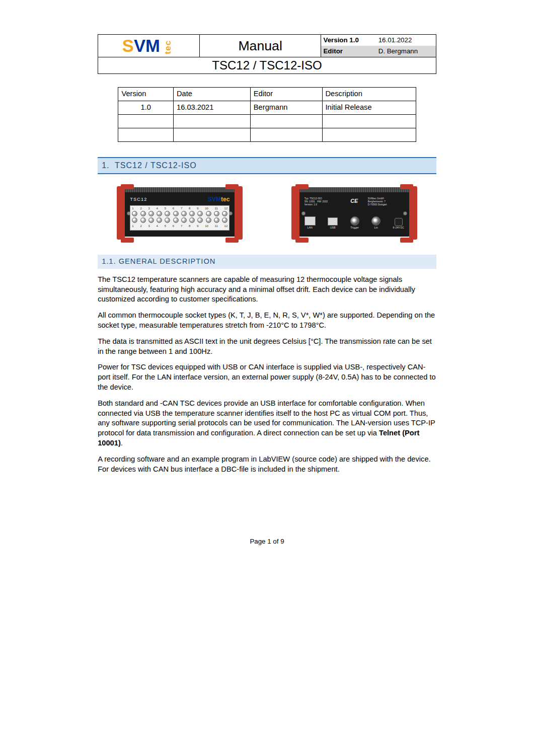| S V M tec | Manual | / Version 1.0 / 16.01.2022 / / Editor / D. Bergmann / |
| TSC12 / TSC12-ISO |
| Version | Date | Editor | Description |
| --- | --- | --- | --- |
| 1.0 | 16.03.2021 | Bergmann | Initial Release |
1. TSC12 / TSC12-ISO
TSC12
SVMtec
123456789101112
123456789101112
Typ: TSC12-ISO
SN: 1/001 HW: 2022
Version: 1.0
CE
SVMtec GmbH
Bergheimerstr. 7
D-70563 Stuttgart
LAN
USB
Trigger
Lin
8–24V DC
1.1. GENERAL DESCRIPTION
The TSC12 temperature scanners are capable of measuring 12 thermocouple voltage signals simultaneously, featuring high accuracy and a minimal offset drift. Each device can be individually customized according to customer specifications.
All common thermocouple socket types (K, T, J, B, E, N, R, S, V*, W*) are supported. Depending on the socket type, measurable temperatures stretch from -210°C to 1798°C.
The data is transmitted as ASCII text in the unit degrees Celsius [°C]. The transmission rate can be set in the range between 1 and 100Hz.
Power for TSC devices equipped with USB or CAN interface is supplied via USB-, respectively CAN-port itself. For the LAN interface version, an external power supply (8-24V, 0.5A) has to be connected to the device.
Both standard and -CAN TSC devices provide an USB interface for comfortable configuration. When connected via USB the temperature scanner identifies itself to the host PC as virtual COM port. Thus, any software supporting serial protocols can be used for communication. The LAN-version uses TCP-IP protocol for data transmission and configuration. A direct connection can be set up via Telnet (Port 10001).
A recording software and an example program in LabVIEW (source code) are shipped with the device. For devices with CAN bus interface a DBC-file is included in the shipment.
Page 1 of 9